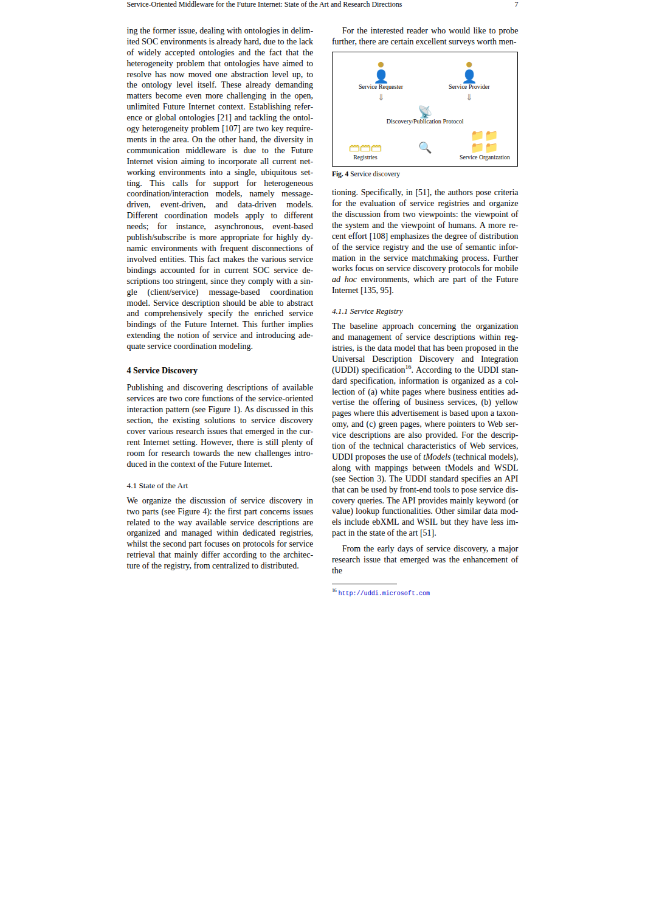Service-Oriented Middleware for the Future Internet: State of the Art and Research Directions 7
ing the former issue, dealing with ontologies in delimited SOC environments is already hard, due to the lack of widely accepted ontologies and the fact that the heterogeneity problem that ontologies have aimed to resolve has now moved one abstraction level up, to the ontology level itself. These already demanding matters become even more challenging in the open, unlimited Future Internet context. Establishing reference or global ontologies [21] and tackling the ontology heterogeneity problem [107] are two key requirements in the area. On the other hand, the diversity in communication middleware is due to the Future Internet vision aiming to incorporate all current networking environments into a single, ubiquitous setting. This calls for support for heterogeneous coordination/interaction models, namely message-driven, event-driven, and data-driven models. Different coordination models apply to different needs; for instance, asynchronous, event-based publish/subscribe is more appropriate for highly dynamic environments with frequent disconnections of involved entities. This fact makes the various service bindings accounted for in current SOC service descriptions too stringent, since they comply with a single (client/service) message-based coordination model. Service description should be able to abstract and comprehensively specify the enriched service bindings of the Future Internet. This further implies extending the notion of service and introducing adequate service coordination modeling.
4 Service Discovery
Publishing and discovering descriptions of available services are two core functions of the service-oriented interaction pattern (see Figure 1). As discussed in this section, the existing solutions to service discovery cover various research issues that emerged in the current Internet setting. However, there is still plenty of room for research towards the new challenges introduced in the context of the Future Internet.
4.1 State of the Art
We organize the discussion of service discovery in two parts (see Figure 4): the first part concerns issues related to the way available service descriptions are organized and managed within dedicated registries, whilst the second part focuses on protocols for service retrieval that mainly differ according to the architecture of the registry, from centralized to distributed.
For the interested reader who would like to probe further, there are certain excellent surveys worth men-
●
👤
Service Requester
●
👤
Service Provider
⇓⇓
📡
Discovery/Publication Protocol
🗃🗃🗃
Registries
🔍
📁📁
📁📁
Service Organization
Fig. 4 Service discovery
tioning. Specifically, in [51], the authors pose criteria for the evaluation of service registries and organize the discussion from two viewpoints: the viewpoint of the system and the viewpoint of humans. A more recent effort [108] emphasizes the degree of distribution of the service registry and the use of semantic information in the service matchmaking process. Further works focus on service discovery protocols for mobile ad hoc environments, which are part of the Future Internet [135, 95].
4.1.1 Service Registry
The baseline approach concerning the organization and management of service descriptions within registries, is the data model that has been proposed in the Universal Description Discovery and Integration (UDDI) specification16. According to the UDDI standard specification, information is organized as a collection of (a) white pages where business entities advertise the offering of business services, (b) yellow pages where this advertisement is based upon a taxonomy, and (c) green pages, where pointers to Web service descriptions are also provided. For the description of the technical characteristics of Web services, UDDI proposes the use of tModels (technical models), along with mappings between tModels and WSDL (see Section 3). The UDDI standard specifies an API that can be used by front-end tools to pose service discovery queries. The API provides mainly keyword (or value) lookup functionalities. Other similar data models include ebXML and WSIL but they have less impact in the state of the art [51].
From the early days of service discovery, a major research issue that emerged was the enhancement of the
16 http://uddi.microsoft.com